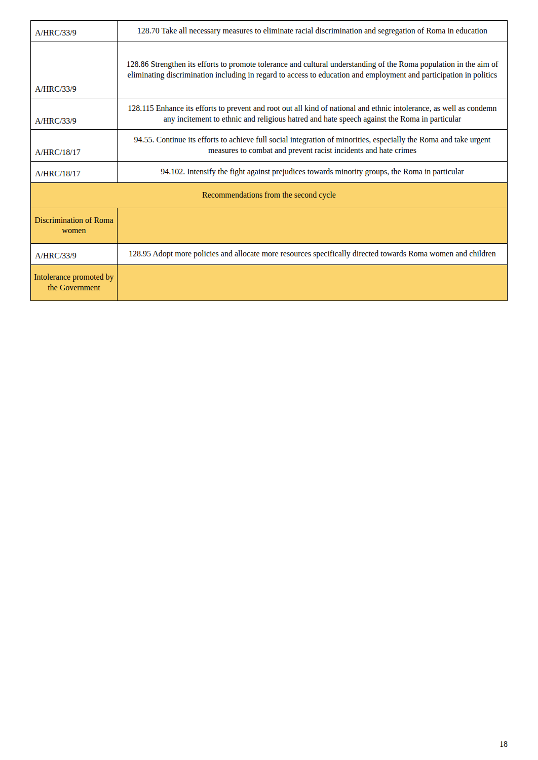| A/HRC/33/9 | 128.70 Take all necessary measures to eliminate racial discrimination and segregation of Roma in education |
| A/HRC/33/9 | 128.86 Strengthen its efforts to promote tolerance and cultural understanding of the Roma population in the aim of eliminating discrimination including in regard to access to education and employment and participation in politics |
| A/HRC/33/9 | 128.115 Enhance its efforts to prevent and root out all kind of national and ethnic intolerance, as well as condemn any incitement to ethnic and religious hatred and hate speech against the Roma in particular |
| A/HRC/18/17 | 94.55. Continue its efforts to achieve full social integration of minorities, especially the Roma and take urgent measures to combat and prevent racist incidents and hate crimes |
| A/HRC/18/17 | 94.102. Intensify the fight against prejudices towards minority groups, the Roma in particular |
| Recommendations from the second cycle |
| Discrimination of Roma women | |
| A/HRC/33/9 | 128.95 Adopt more policies and allocate more resources specifically directed towards Roma women and children |
| Intolerance promoted by the Government | |
18